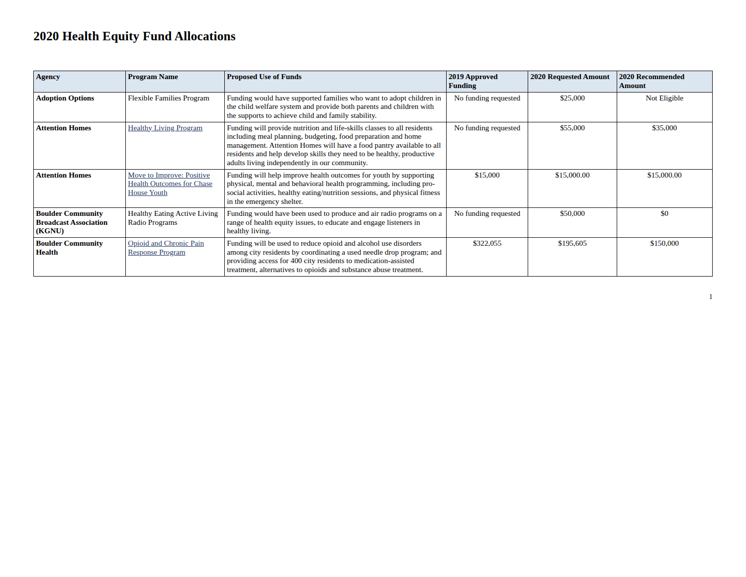2020 Health Equity Fund Allocations
| Agency | Program Name | Proposed Use of Funds | 2019 Approved Funding | 2020 Requested Amount | 2020 Recommended Amount |
| --- | --- | --- | --- | --- | --- |
| Adoption Options | Flexible Families Program | Funding would have supported families who want to adopt children in the child welfare system and provide both parents and children with the supports to achieve child and family stability. | No funding requested | $25,000 | Not Eligible |
| Attention Homes | Healthy Living Program | Funding will provide nutrition and life-skills classes to all residents including meal planning, budgeting, food preparation and home management. Attention Homes will have a food pantry available to all residents and help develop skills they need to be healthy, productive adults living independently in our community. | No funding requested | $55,000 | $35,000 |
| Attention Homes | Move to Improve: Positive Health Outcomes for Chase House Youth | Funding will help improve health outcomes for youth by supporting physical, mental and behavioral health programming, including pro-social activities, healthy eating/nutrition sessions, and physical fitness in the emergency shelter. | $15,000 | $15,000.00 | $15,000.00 |
| Boulder Community Broadcast Association (KGNU) | Healthy Eating Active Living Radio Programs | Funding would have been used to produce and air radio programs on a range of health equity issues, to educate and engage listeners in healthy living. | No funding requested | $50,000 | $0 |
| Boulder Community Health | Opioid and Chronic Pain Response Program | Funding will be used to reduce opioid and alcohol use disorders among city residents by coordinating a used needle drop program; and providing access for 400 city residents to medication-assisted treatment, alternatives to opioids and substance abuse treatment. | $322,055 | $195,605 | $150,000 |
1